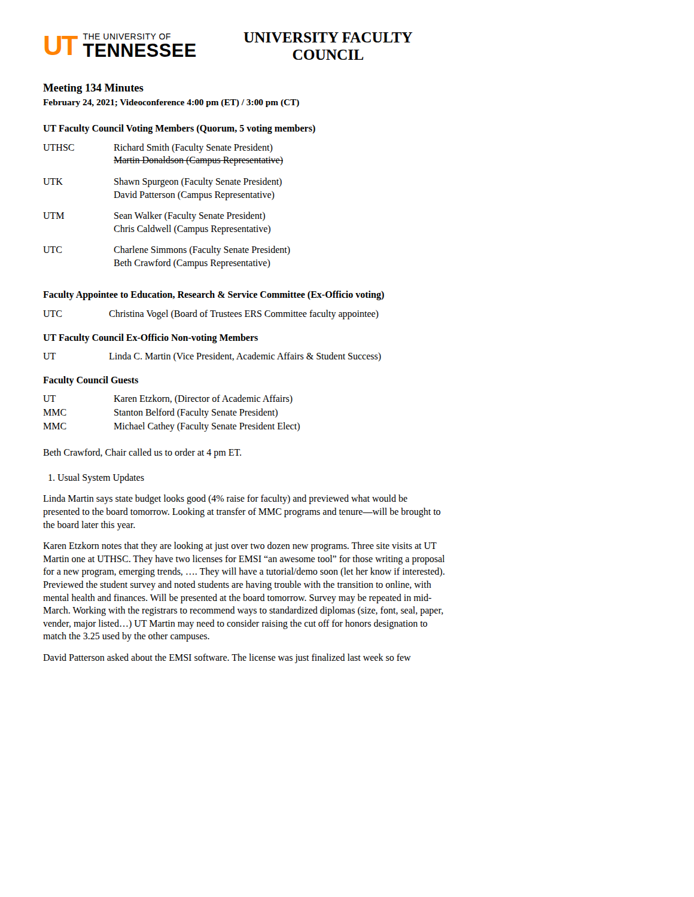UT THE UNIVERSITY OF TENNESSEE
UNIVERSITY FACULTY
COUNCIL
Meeting 134 Minutes
February 24, 2021; Videoconference 4:00 pm (ET) / 3:00 pm (CT)
UT Faculty Council Voting Members (Quorum, 5 voting members)
| UTHSC | Richard Smith (Faculty Senate President) Martin Donaldson (Campus Representative) |
| UTK | Shawn Spurgeon (Faculty Senate President) David Patterson (Campus Representative) |
| UTM | Sean Walker (Faculty Senate President) Chris Caldwell (Campus Representative) |
| UTC | Charlene Simmons (Faculty Senate President) Beth Crawford (Campus Representative) |
Faculty Appointee to Education, Research & Service Committee (Ex-Officio voting)
UTCChristina Vogel (Board of Trustees ERS Committee faculty appointee)
UT Faculty Council Ex-Officio Non-voting Members
UTLinda C. Martin (Vice President, Academic Affairs & Student Success)
Faculty Council Guests
| UT | Karen Etzkorn, (Director of Academic Affairs) |
| MMC | Stanton Belford (Faculty Senate President) |
| MMC | Michael Cathey (Faculty Senate President Elect) |
Beth Crawford, Chair called us to order at 4 pm ET.
Usual System Updates
Linda Martin says state budget looks good (4% raise for faculty) and previewed what would be presented to the board tomorrow. Looking at transfer of MMC programs and tenure—will be brought to the board later this year.
Karen Etzkorn notes that they are looking at just over two dozen new programs. Three site visits at UT Martin one at UTHSC. They have two licenses for EMSI “an awesome tool” for those writing a proposal for a new program, emerging trends, …. They will have a tutorial/demo soon (let her know if interested). Previewed the student survey and noted students are having trouble with the transition to online, with mental health and finances. Will be presented at the board tomorrow. Survey may be repeated in mid-March. Working with the registrars to recommend ways to standardized diplomas (size, font, seal, paper, vender, major listed…) UT Martin may need to consider raising the cut off for honors designation to match the 3.25 used by the other campuses.
David Patterson asked about the EMSI software. The license was just finalized last week so few